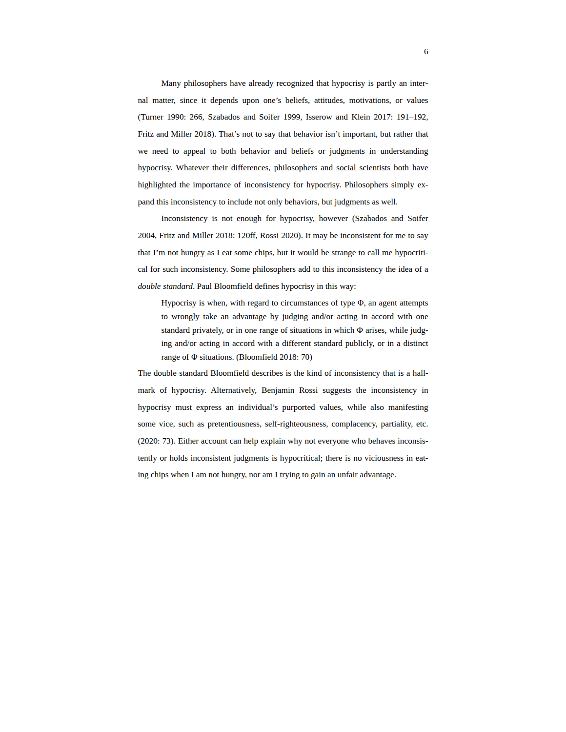6
Many philosophers have already recognized that hypocrisy is partly an internal matter, since it depends upon one’s beliefs, attitudes, motivations, or values (Turner 1990: 266, Szabados and Soifer 1999, Isserow and Klein 2017: 191–192, Fritz and Miller 2018). That’s not to say that behavior isn’t important, but rather that we need to appeal to both behavior and beliefs or judgments in understanding hypocrisy. Whatever their differences, philosophers and social scientists both have highlighted the importance of inconsistency for hypocrisy. Philosophers simply expand this inconsistency to include not only behaviors, but judgments as well.
Inconsistency is not enough for hypocrisy, however (Szabados and Soifer 2004, Fritz and Miller 2018: 120ff, Rossi 2020). It may be inconsistent for me to say that I’m not hungry as I eat some chips, but it would be strange to call me hypocritical for such inconsistency. Some philosophers add to this inconsistency the idea of a double standard. Paul Bloomfield defines hypocrisy in this way:
Hypocrisy is when, with regard to circumstances of type Φ, an agent attempts to wrongly take an advantage by judging and/or acting in accord with one standard privately, or in one range of situations in which Φ arises, while judging and/or acting in accord with a different standard publicly, or in a distinct range of Φ situations. (Bloomfield 2018: 70)
The double standard Bloomfield describes is the kind of inconsistency that is a hallmark of hypocrisy. Alternatively, Benjamin Rossi suggests the inconsistency in hypocrisy must express an individual’s purported values, while also manifesting some vice, such as pretentiousness, self-righteousness, complacency, partiality, etc. (2020: 73). Either account can help explain why not everyone who behaves inconsistently or holds inconsistent judgments is hypocritical; there is no viciousness in eating chips when I am not hungry, nor am I trying to gain an unfair advantage.